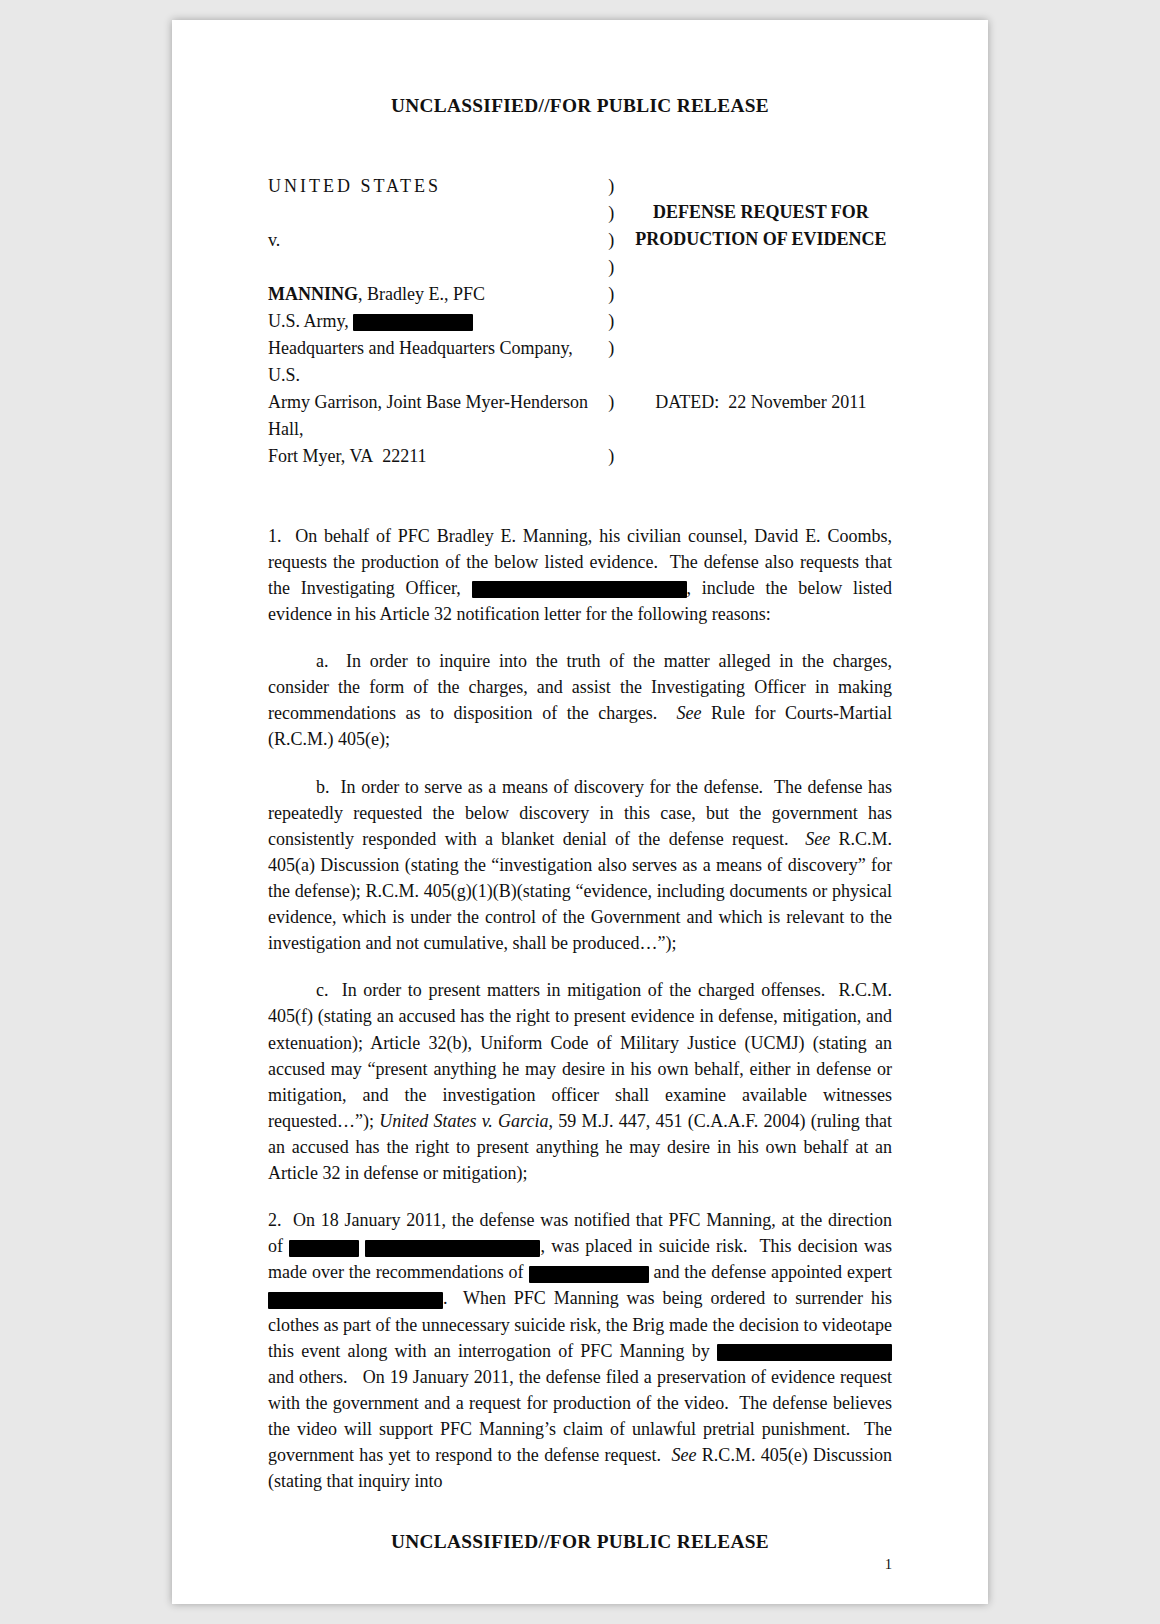UNCLASSIFIED//FOR PUBLIC RELEASE
| UNITED STATES | ) | |
| | ) | DEFENSE REQUEST FOR |
| v. | ) | PRODUCTION OF EVIDENCE |
| | ) | |
| MANNING , Bradley E., PFC | ) | |
| U.S. Army, | ) | |
| Headquarters and Headquarters Company, U.S. | ) | |
| Army Garrison, Joint Base Myer-Henderson Hall, | ) | DATED: 22 November 2011 |
| Fort Myer, VA 22211 | ) | |
1. On behalf of PFC Bradley E. Manning, his civilian counsel, David E. Coombs, requests the production of the below listed evidence. The defense also requests that the Investigating Officer, , include the below listed evidence in his Article 32 notification letter for the following reasons:
a. In order to inquire into the truth of the matter alleged in the charges, consider the form of the charges, and assist the Investigating Officer in making recommendations as to disposition of the charges. See Rule for Courts-Martial (R.C.M.) 405(e);
b. In order to serve as a means of discovery for the defense. The defense has repeatedly requested the below discovery in this case, but the government has consistently responded with a blanket denial of the defense request. See R.C.M. 405(a) Discussion (stating the “investigation also serves as a means of discovery” for the defense); R.C.M. 405(g)(1)(B)(stating “evidence, including documents or physical evidence, which is under the control of the Government and which is relevant to the investigation and not cumulative, shall be produced…”);
c. In order to present matters in mitigation of the charged offenses. R.C.M. 405(f) (stating an accused has the right to present evidence in defense, mitigation, and extenuation); Article 32(b), Uniform Code of Military Justice (UCMJ) (stating an accused may “present anything he may desire in his own behalf, either in defense or mitigation, and the investigation officer shall examine available witnesses requested…”); United States v. Garcia, 59 M.J. 447, 451 (C.A.A.F. 2004) (ruling that an accused has the right to present anything he may desire in his own behalf at an Article 32 in defense or mitigation);
2. On 18 January 2011, the defense was notified that PFC Manning, at the direction of , was placed in suicide risk. This decision was made over the recommendations of and the defense appointed expert . When PFC Manning was being ordered to surrender his clothes as part of the unnecessary suicide risk, the Brig made the decision to videotape this event along with an interrogation of PFC Manning by and others. On 19 January 2011, the defense filed a preservation of evidence request with the government and a request for production of the video. The defense believes the video will support PFC Manning’s claim of unlawful pretrial punishment. The government has yet to respond to the defense request. See R.C.M. 405(e) Discussion (stating that inquiry into
UNCLASSIFIED//FOR PUBLIC RELEASE
1